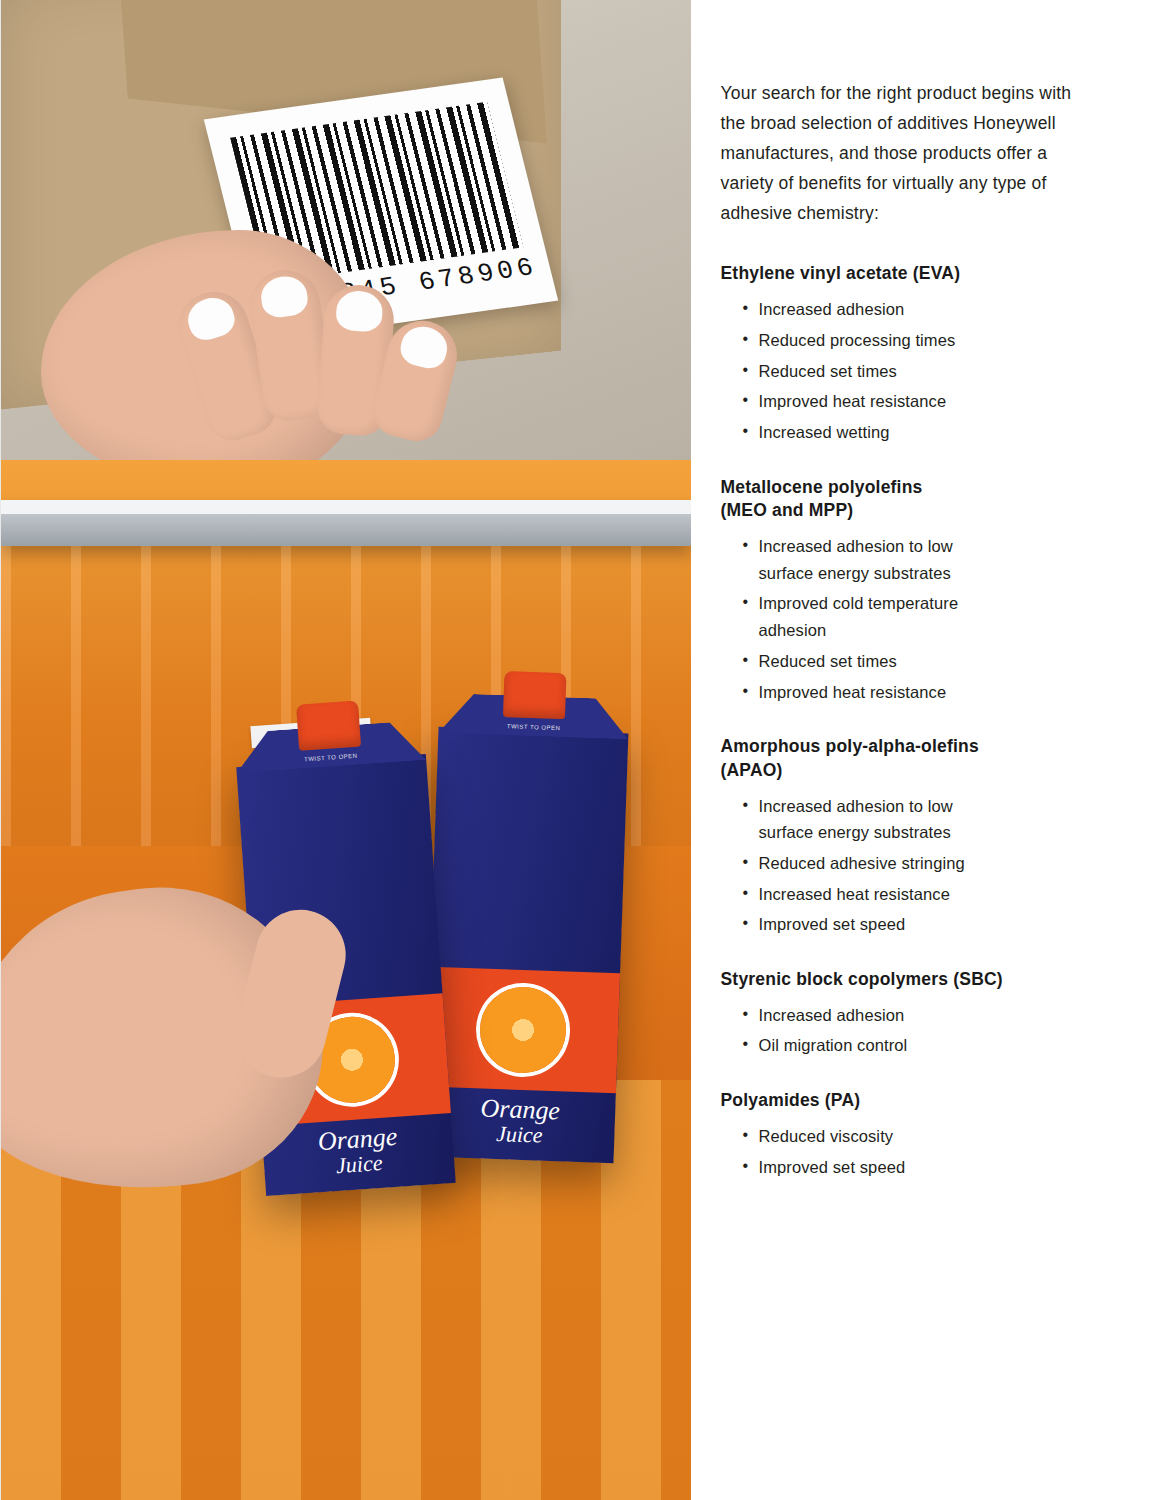91 2345 678906
ORANGE JUICE
Orange Juice
Orange Juice
Your search for the right product begins with the broad selection of additives Honeywell manufactures, and those products offer a variety of benefits for virtually any type of adhesive chemistry:
Ethylene vinyl acetate (EVA)
Increased adhesion
Reduced processing times
Reduced set times
Improved heat resistance
Increased wetting
Metallocene polyolefins
(MEO and MPP)
Increased adhesion to lowsurface energy substrates
Improved cold temperatureadhesion
Reduced set times
Improved heat resistance
Amorphous poly-alpha-olefins
(APAO)
Increased adhesion to lowsurface energy substrates
Reduced adhesive stringing
Increased heat resistance
Improved set speed
Styrenic block copolymers (SBC)
Increased adhesion
Oil migration control
Polyamides (PA)
Reduced viscosity
Improved set speed